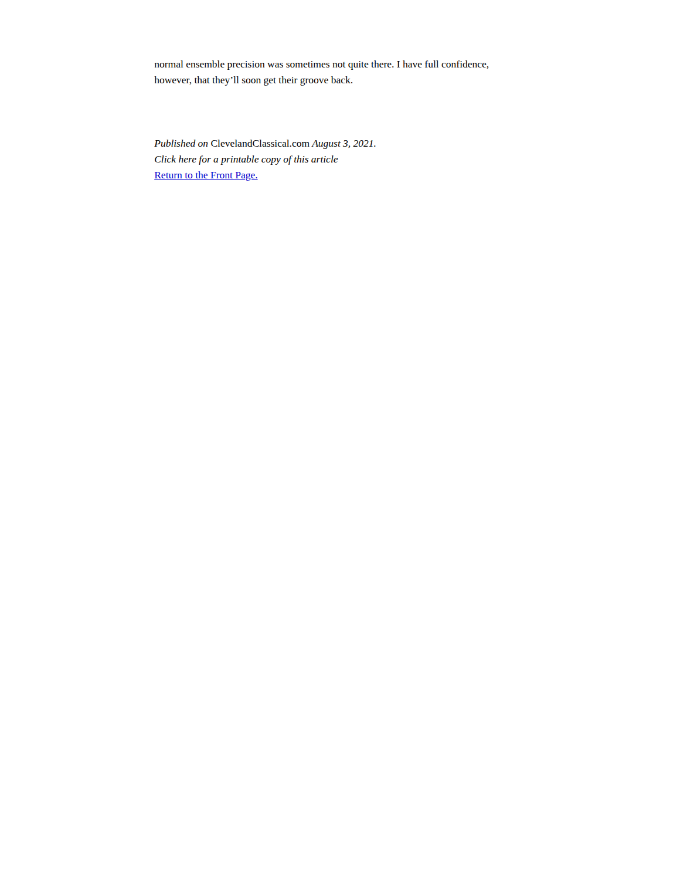normal ensemble precision was sometimes not quite there. I have full confidence, however, that they’ll soon get their groove back.
Published on ClevelandClassical.com August 3, 2021.
Click here for a printable copy of this article
Return to the Front Page.